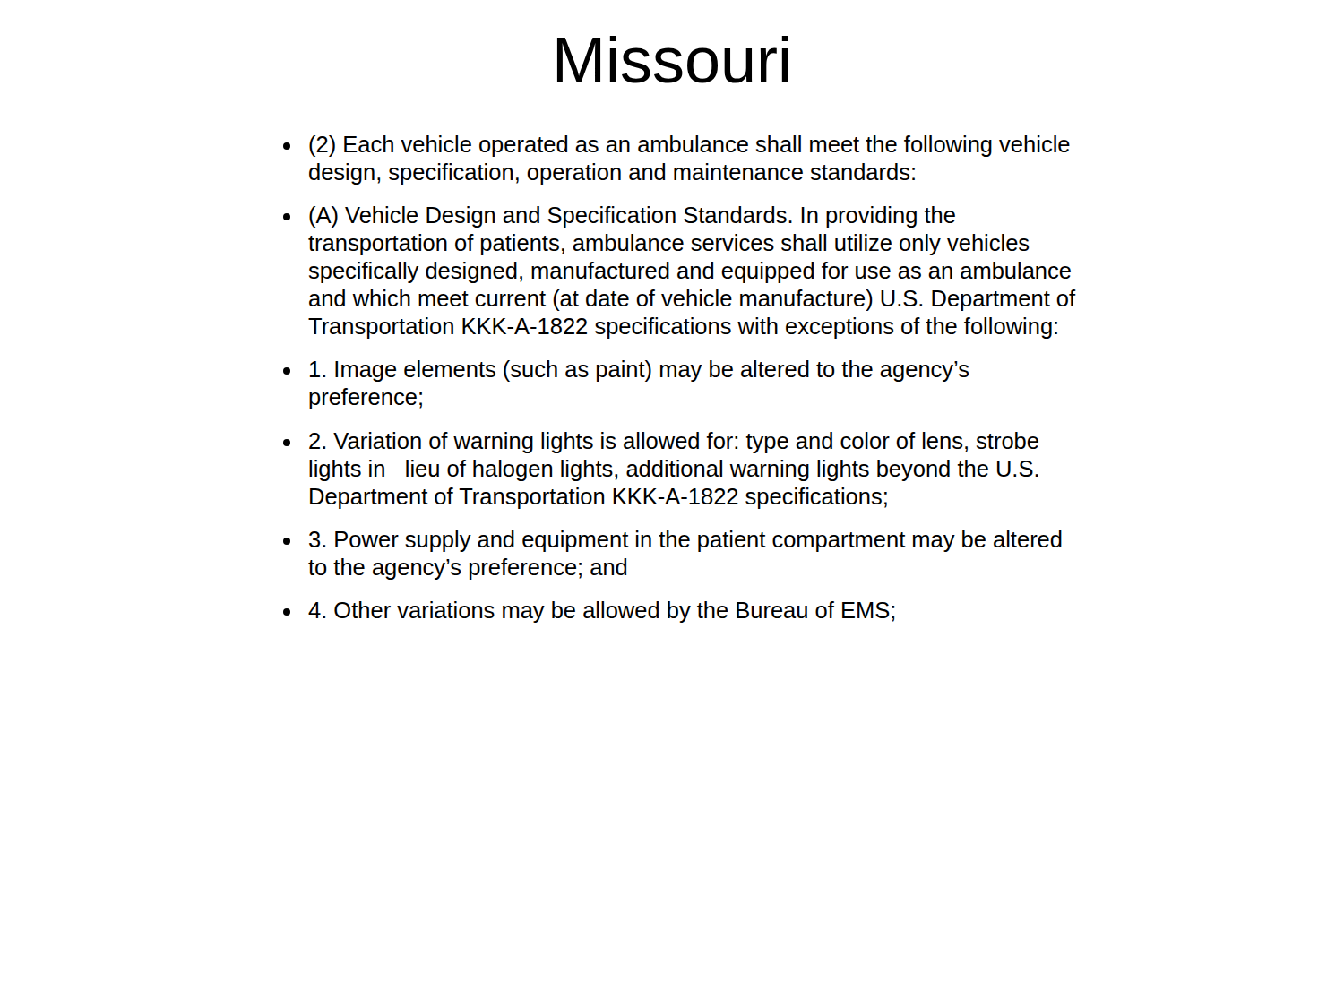Missouri
(2) Each vehicle operated as an ambulance shall meet the following vehicle design, specification, operation and maintenance standards:
(A) Vehicle Design and Specification Standards. In providing the transportation of patients, ambulance services shall utilize only vehicles specifically designed, manufactured and equipped for use as an ambulance and which meet current (at date of vehicle manufacture) U.S. Department of Transportation KKK-A-1822 specifications with exceptions of the following:
1. Image elements (such as paint) may be altered to the agency’s preference;
2. Variation of warning lights is allowed for: type and color of lens, strobe lights in lieu of halogen lights, additional warning lights beyond the U.S. Department of Transportation KKK-A-1822 specifications;
3. Power supply and equipment in the patient compartment may be altered to the agency’s preference; and
4. Other variations may be allowed by the Bureau of EMS;